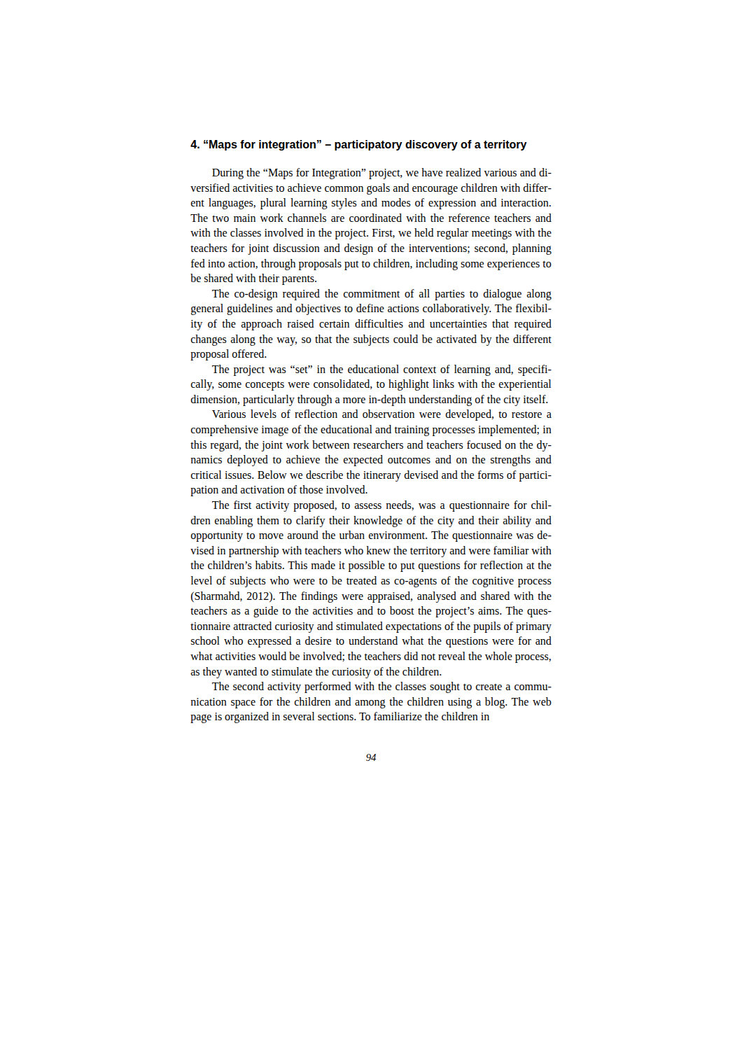4. “Maps for integration” – participatory discovery of a territory
During the “Maps for Integration” project, we have realized various and diversified activities to achieve common goals and encourage children with different languages, plural learning styles and modes of expression and interaction. The two main work channels are coordinated with the reference teachers and with the classes involved in the project. First, we held regular meetings with the teachers for joint discussion and design of the interventions; second, planning fed into action, through proposals put to children, including some experiences to be shared with their parents.
The co-design required the commitment of all parties to dialogue along general guidelines and objectives to define actions collaboratively. The flexibility of the approach raised certain difficulties and uncertainties that required changes along the way, so that the subjects could be activated by the different proposal offered.
The project was “set” in the educational context of learning and, specifically, some concepts were consolidated, to highlight links with the experiential dimension, particularly through a more in-depth understanding of the city itself.
Various levels of reflection and observation were developed, to restore a comprehensive image of the educational and training processes implemented; in this regard, the joint work between researchers and teachers focused on the dynamics deployed to achieve the expected outcomes and on the strengths and critical issues. Below we describe the itinerary devised and the forms of participation and activation of those involved.
The first activity proposed, to assess needs, was a questionnaire for children enabling them to clarify their knowledge of the city and their ability and opportunity to move around the urban environment. The questionnaire was devised in partnership with teachers who knew the territory and were familiar with the children’s habits. This made it possible to put questions for reflection at the level of subjects who were to be treated as co-agents of the cognitive process (Sharmahd, 2012). The findings were appraised, analysed and shared with the teachers as a guide to the activities and to boost the project’s aims. The questionnaire attracted curiosity and stimulated expectations of the pupils of primary school who expressed a desire to understand what the questions were for and what activities would be involved; the teachers did not reveal the whole process, as they wanted to stimulate the curiosity of the children.
The second activity performed with the classes sought to create a communication space for the children and among the children using a blog. The web page is organized in several sections. To familiarize the children in
94